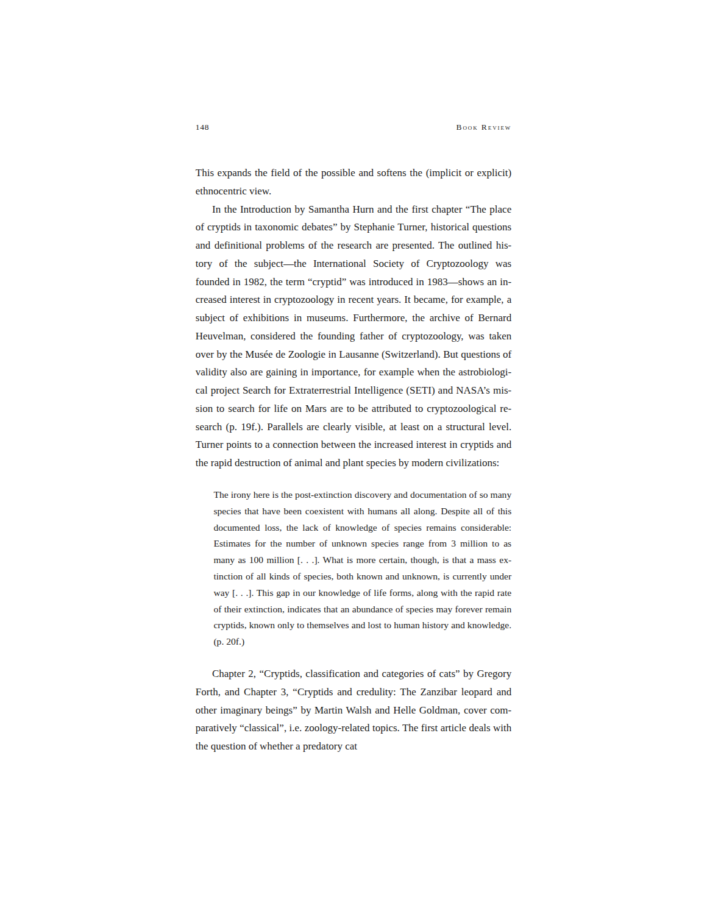148 Book Review
This expands the field of the possible and softens the (implicit or explicit) ethnocentric view.
In the Introduction by Samantha Hurn and the first chapter “The place of cryptids in taxonomic debates” by Stephanie Turner, historical questions and definitional problems of the research are presented. The outlined history of the subject—the International Society of Cryptozoology was founded in 1982, the term “cryptid” was introduced in 1983—shows an increased interest in cryptozoology in recent years. It became, for example, a subject of exhibitions in museums. Furthermore, the archive of Bernard Heuvelman, considered the founding father of cryptozoology, was taken over by the Musée de Zoologie in Lausanne (Switzerland). But questions of validity also are gaining in importance, for example when the astrobiological project Search for Extraterrestrial Intelligence (SETI) and NASA’s mission to search for life on Mars are to be attributed to cryptozoological research (p. 19f.). Parallels are clearly visible, at least on a structural level. Turner points to a connection between the increased interest in cryptids and the rapid destruction of animal and plant species by modern civilizations:
The irony here is the post-extinction discovery and documentation of so many species that have been coexistent with humans all along. Despite all of this documented loss, the lack of knowledge of species remains considerable: Estimates for the number of unknown species range from 3 million to as many as 100 million [. . .]. What is more certain, though, is that a mass extinction of all kinds of species, both known and unknown, is currently under way [. . .]. This gap in our knowledge of life forms, along with the rapid rate of their extinction, indicates that an abundance of species may forever remain cryptids, known only to themselves and lost to human history and knowledge. (p. 20f.)
Chapter 2, “Cryptids, classification and categories of cats” by Gregory Forth, and Chapter 3, “Cryptids and credulity: The Zanzibar leopard and other imaginary beings” by Martin Walsh and Helle Goldman, cover comparatively “classical”, i.e. zoology-related topics. The first article deals with the question of whether a predatory cat